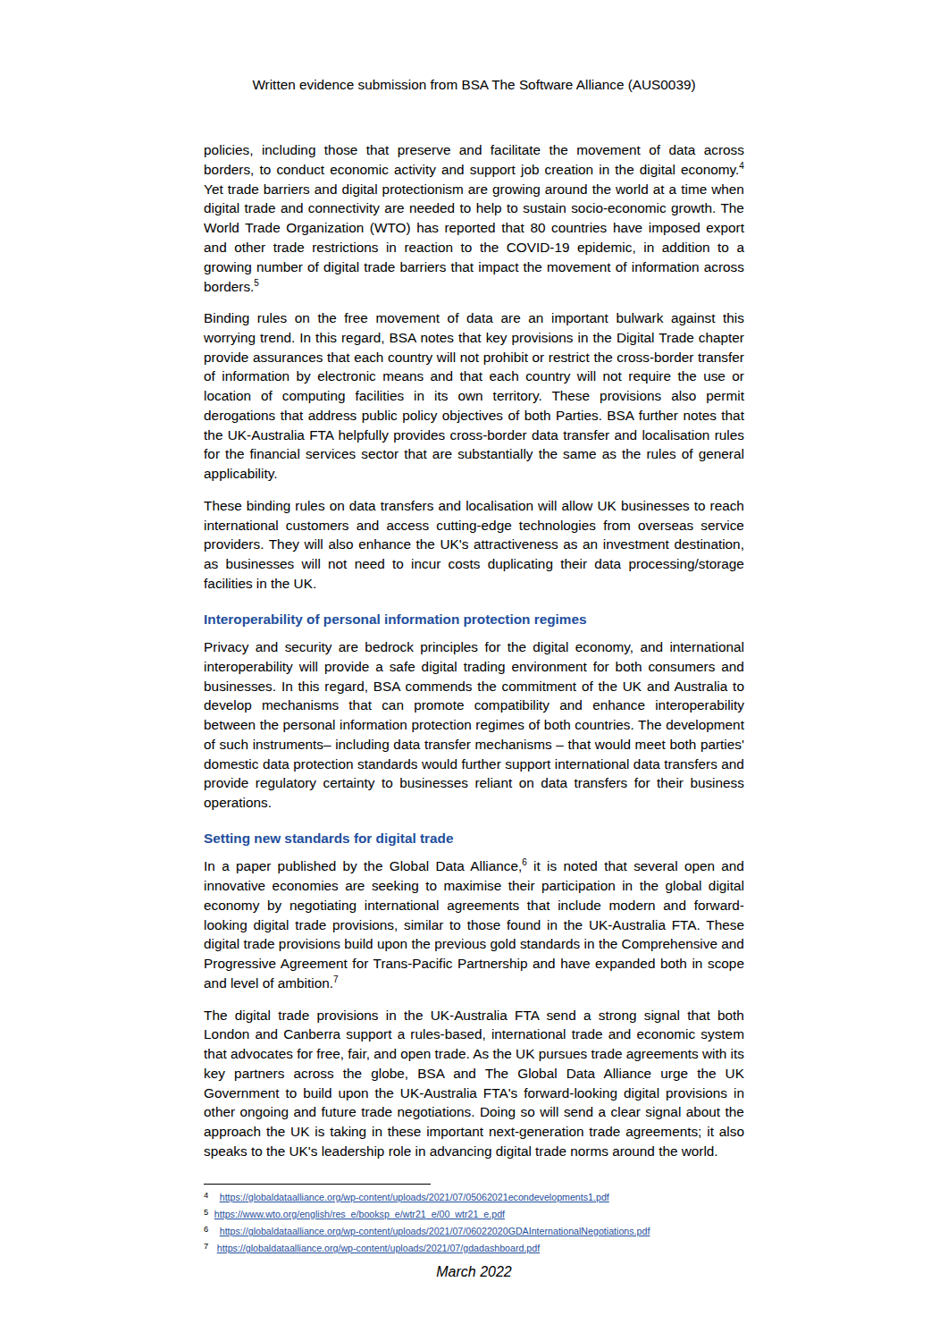Written evidence submission from BSA The Software Alliance (AUS0039)
policies, including those that preserve and facilitate the movement of data across borders, to conduct economic activity and support job creation in the digital economy.4 Yet trade barriers and digital protectionism are growing around the world at a time when digital trade and connectivity are needed to help to sustain socio-economic growth. The World Trade Organization (WTO) has reported that 80 countries have imposed export and other trade restrictions in reaction to the COVID-19 epidemic, in addition to a growing number of digital trade barriers that impact the movement of information across borders.5
Binding rules on the free movement of data are an important bulwark against this worrying trend. In this regard, BSA notes that key provisions in the Digital Trade chapter provide assurances that each country will not prohibit or restrict the cross-border transfer of information by electronic means and that each country will not require the use or location of computing facilities in its own territory. These provisions also permit derogations that address public policy objectives of both Parties. BSA further notes that the UK-Australia FTA helpfully provides cross-border data transfer and localisation rules for the financial services sector that are substantially the same as the rules of general applicability.
These binding rules on data transfers and localisation will allow UK businesses to reach international customers and access cutting-edge technologies from overseas service providers. They will also enhance the UK's attractiveness as an investment destination, as businesses will not need to incur costs duplicating their data processing/storage facilities in the UK.
Interoperability of personal information protection regimes
Privacy and security are bedrock principles for the digital economy, and international interoperability will provide a safe digital trading environment for both consumers and businesses. In this regard, BSA commends the commitment of the UK and Australia to develop mechanisms that can promote compatibility and enhance interoperability between the personal information protection regimes of both countries. The development of such instruments– including data transfer mechanisms – that would meet both parties' domestic data protection standards would further support international data transfers and provide regulatory certainty to businesses reliant on data transfers for their business operations.
Setting new standards for digital trade
In a paper published by the Global Data Alliance,6 it is noted that several open and innovative economies are seeking to maximise their participation in the global digital economy by negotiating international agreements that include modern and forward-looking digital trade provisions, similar to those found in the UK-Australia FTA. These digital trade provisions build upon the previous gold standards in the Comprehensive and Progressive Agreement for Trans-Pacific Partnership and have expanded both in scope and level of ambition.7
The digital trade provisions in the UK-Australia FTA send a strong signal that both London and Canberra support a rules-based, international trade and economic system that advocates for free, fair, and open trade. As the UK pursues trade agreements with its key partners across the globe, BSA and The Global Data Alliance urge the UK Government to build upon the UK-Australia FTA's forward-looking digital provisions in other ongoing and future trade negotiations. Doing so will send a clear signal about the approach the UK is taking in these important next-generation trade agreements; it also speaks to the UK's leadership role in advancing digital trade norms around the world.
4 https://globaldataalliance.org/wp-content/uploads/2021/07/05062021econdevelopments1.pdf
5 https://www.wto.org/english/res_e/booksp_e/wtr21_e/00_wtr21_e.pdf
6 https://globaldataalliance.org/wp-content/uploads/2021/07/06022020GDAInternationalNegotiations.pdf
7 https://globaldataalliance.org/wp-content/uploads/2021/07/gdadashboard.pdf
March 2022